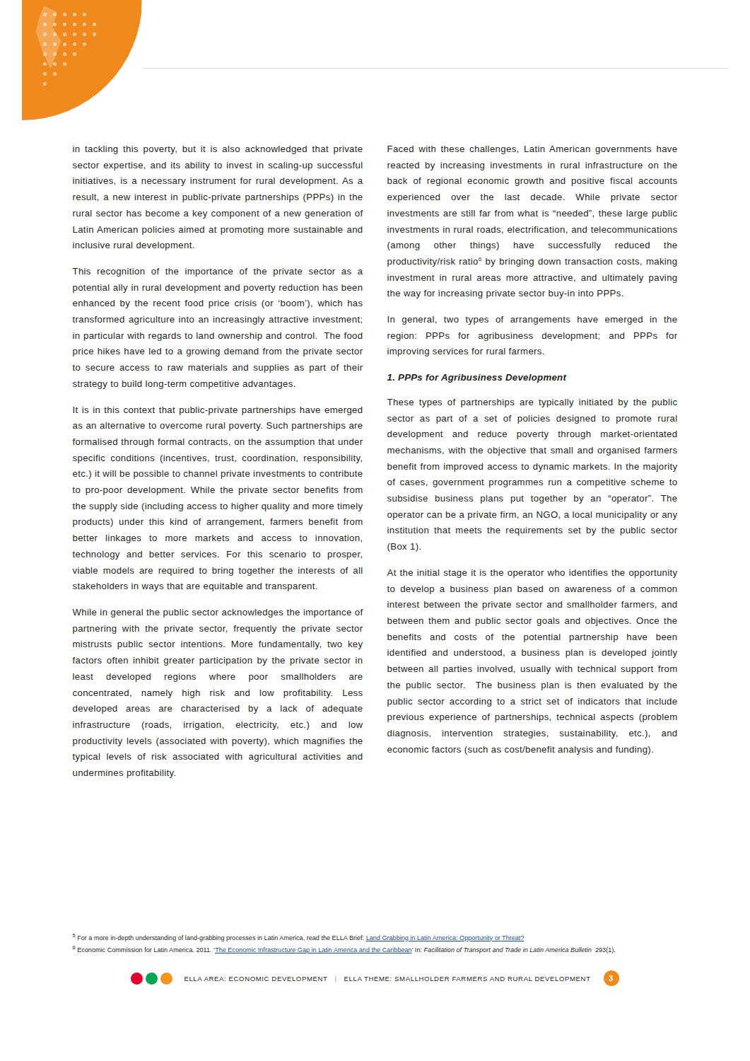in tackling this poverty, but it is also acknowledged that private sector expertise, and its ability to invest in scaling-up successful initiatives, is a necessary instrument for rural development. As a result, a new interest in public-private partnerships (PPPs) in the rural sector has become a key component of a new generation of Latin American policies aimed at promoting more sustainable and inclusive rural development.
This recognition of the importance of the private sector as a potential ally in rural development and poverty reduction has been enhanced by the recent food price crisis (or ‘boom’), which has transformed agriculture into an increasingly attractive investment; in particular with regards to land ownership and control. The food price hikes have led to a growing demand from the private sector to secure access to raw materials and supplies as part of their strategy to build long-term competitive advantages.
It is in this context that public-private partnerships have emerged as an alternative to overcome rural poverty. Such partnerships are formalised through formal contracts, on the assumption that under specific conditions (incentives, trust, coordination, responsibility, etc.) it will be possible to channel private investments to contribute to pro-poor development. While the private sector benefits from the supply side (including access to higher quality and more timely products) under this kind of arrangement, farmers benefit from better linkages to more markets and access to innovation, technology and better services. For this scenario to prosper, viable models are required to bring together the interests of all stakeholders in ways that are equitable and transparent.
While in general the public sector acknowledges the importance of partnering with the private sector, frequently the private sector mistrusts public sector intentions. More fundamentally, two key factors often inhibit greater participation by the private sector in least developed regions where poor smallholders are concentrated, namely high risk and low profitability. Less developed areas are characterised by a lack of adequate infrastructure (roads, irrigation, electricity, etc.) and low productivity levels (associated with poverty), which magnifies the typical levels of risk associated with agricultural activities and undermines profitability.
Faced with these challenges, Latin American governments have reacted by increasing investments in rural infrastructure on the back of regional economic growth and positive fiscal accounts experienced over the last decade. While private sector investments are still far from what is “needed”, these large public investments in rural roads, electrification, and telecommunications (among other things) have successfully reduced the productivity/risk ratio6 by bringing down transaction costs, making investment in rural areas more attractive, and ultimately paving the way for increasing private sector buy-in into PPPs.
In general, two types of arrangements have emerged in the region: PPPs for agribusiness development; and PPPs for improving services for rural farmers.
1. PPPs for Agribusiness Development
These types of partnerships are typically initiated by the public sector as part of a set of policies designed to promote rural development and reduce poverty through market-orientated mechanisms, with the objective that small and organised farmers benefit from improved access to dynamic markets. In the majority of cases, government programmes run a competitive scheme to subsidise business plans put together by an “operator”. The operator can be a private firm, an NGO, a local municipality or any institution that meets the requirements set by the public sector (Box 1).
At the initial stage it is the operator who identifies the opportunity to develop a business plan based on awareness of a common interest between the private sector and smallholder farmers, and between them and public sector goals and objectives. Once the benefits and costs of the potential partnership have been identified and understood, a business plan is developed jointly between all parties involved, usually with technical support from the public sector. The business plan is then evaluated by the public sector according to a strict set of indicators that include previous experience of partnerships, technical aspects (problem diagnosis, intervention strategies, sustainability, etc.), and economic factors (such as cost/benefit analysis and funding).
5 For a more in-depth understanding of land-grabbing processes in Latin America, read the ELLA Brief: Land Grabbing in Latin America: Opportunity or Threat?
6 Economic Commission for Latin America. 2011. ‘The Economic Infrastructure Gap in Latin America and the Caribbean’ In: Facilitation of Transport and Trade in Latin America Bulletin 293(1).
ELLA AREA: ECONOMIC DEVELOPMENT | ELLA THEME: SMALLHOLDER FARMERS AND RURAL DEVELOPMENT 3